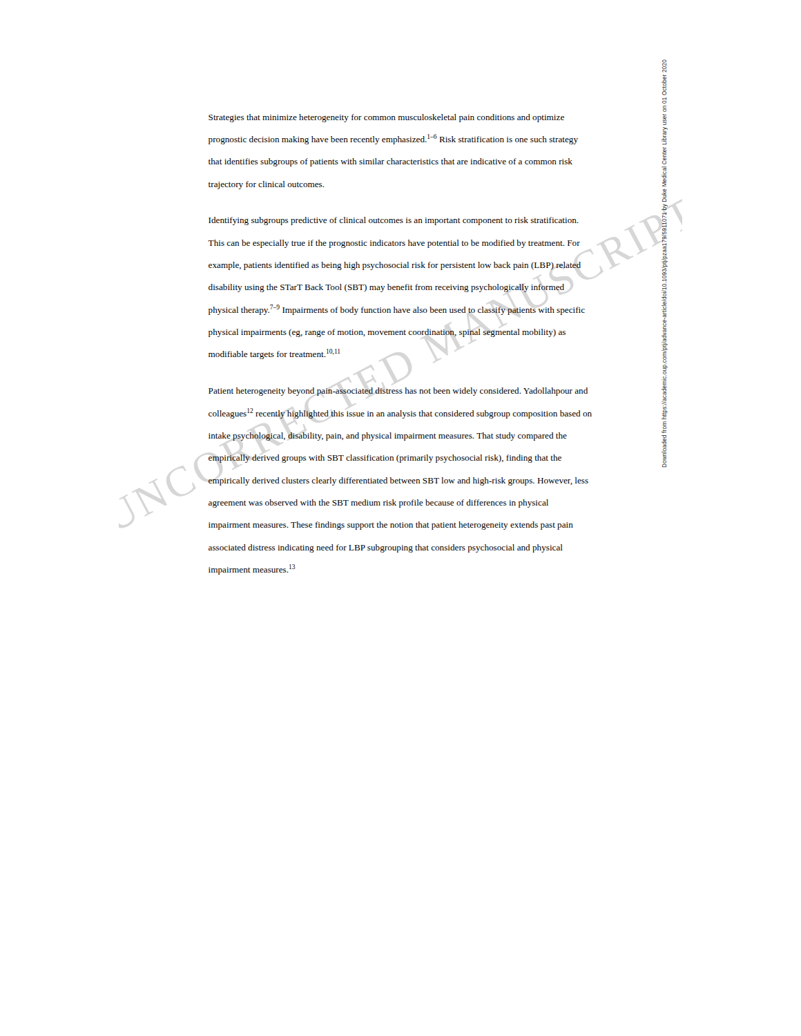UNCORRECTED MANUSCRIPT
Downloaded from https://academic.oup.com/ptj/advance-article/doi/10.1093/ptj/pzaa179/5911071 by Duke Medical Center Library user on 01 October 2020
Strategies that minimize heterogeneity for common musculoskeletal pain conditions and optimize prognostic decision making have been recently emphasized.1–6 Risk stratification is one such strategy that identifies subgroups of patients with similar characteristics that are indicative of a common risk trajectory for clinical outcomes.
Identifying subgroups predictive of clinical outcomes is an important component to risk stratification. This can be especially true if the prognostic indicators have potential to be modified by treatment. For example, patients identified as being high psychosocial risk for persistent low back pain (LBP) related disability using the STarT Back Tool (SBT) may benefit from receiving psychologically informed physical therapy.7–9 Impairments of body function have also been used to classify patients with specific physical impairments (eg, range of motion, movement coordination, spinal segmental mobility) as modifiable targets for treatment.10,11
Patient heterogeneity beyond pain-associated distress has not been widely considered. Yadollahpour and colleagues12 recently highlighted this issue in an analysis that considered subgroup composition based on intake psychological, disability, pain, and physical impairment measures. That study compared the empirically derived groups with SBT classification (primarily psychosocial risk), finding that the empirically derived clusters clearly differentiated between SBT low and high-risk groups. However, less agreement was observed with the SBT medium risk profile because of differences in physical impairment measures. These findings support the notion that patient heterogeneity extends past pain associated distress indicating need for LBP subgrouping that considers psychosocial and physical impairment measures.13